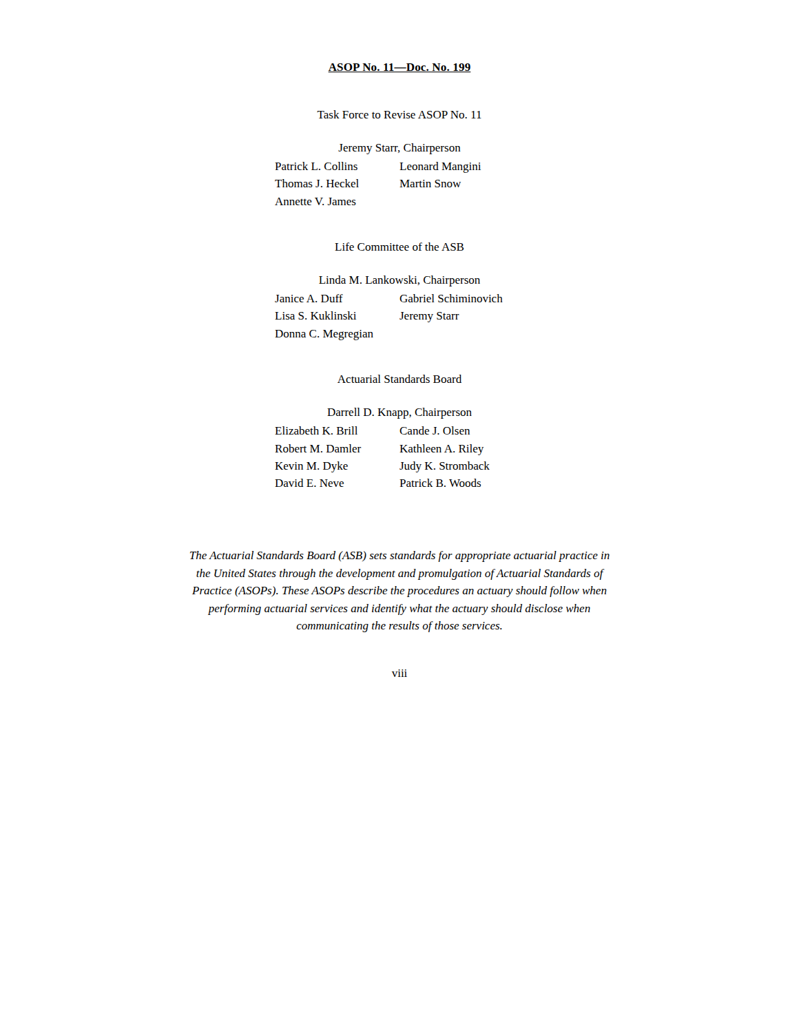ASOP No. 11—Doc. No. 199
Task Force to Revise ASOP No. 11
Jeremy Starr, Chairperson
| Patrick L. Collins | Leonard Mangini |
| Thomas J. Heckel | Martin Snow |
| Annette V. James | |
Life Committee of the ASB
Linda M. Lankowski, Chairperson
| Janice A. Duff | Gabriel Schiminovich |
| Lisa S. Kuklinski | Jeremy Starr |
| Donna C. Megregian | |
Actuarial Standards Board
Darrell D. Knapp, Chairperson
| Elizabeth K. Brill | Cande J. Olsen |
| Robert M. Damler | Kathleen A. Riley |
| Kevin M. Dyke | Judy K. Stromback |
| David E. Neve | Patrick B. Woods |
The Actuarial Standards Board (ASB) sets standards for appropriate actuarial practice in the United States through the development and promulgation of Actuarial Standards of Practice (ASOPs). These ASOPs describe the procedures an actuary should follow when performing actuarial services and identify what the actuary should disclose when communicating the results of those services.
viii